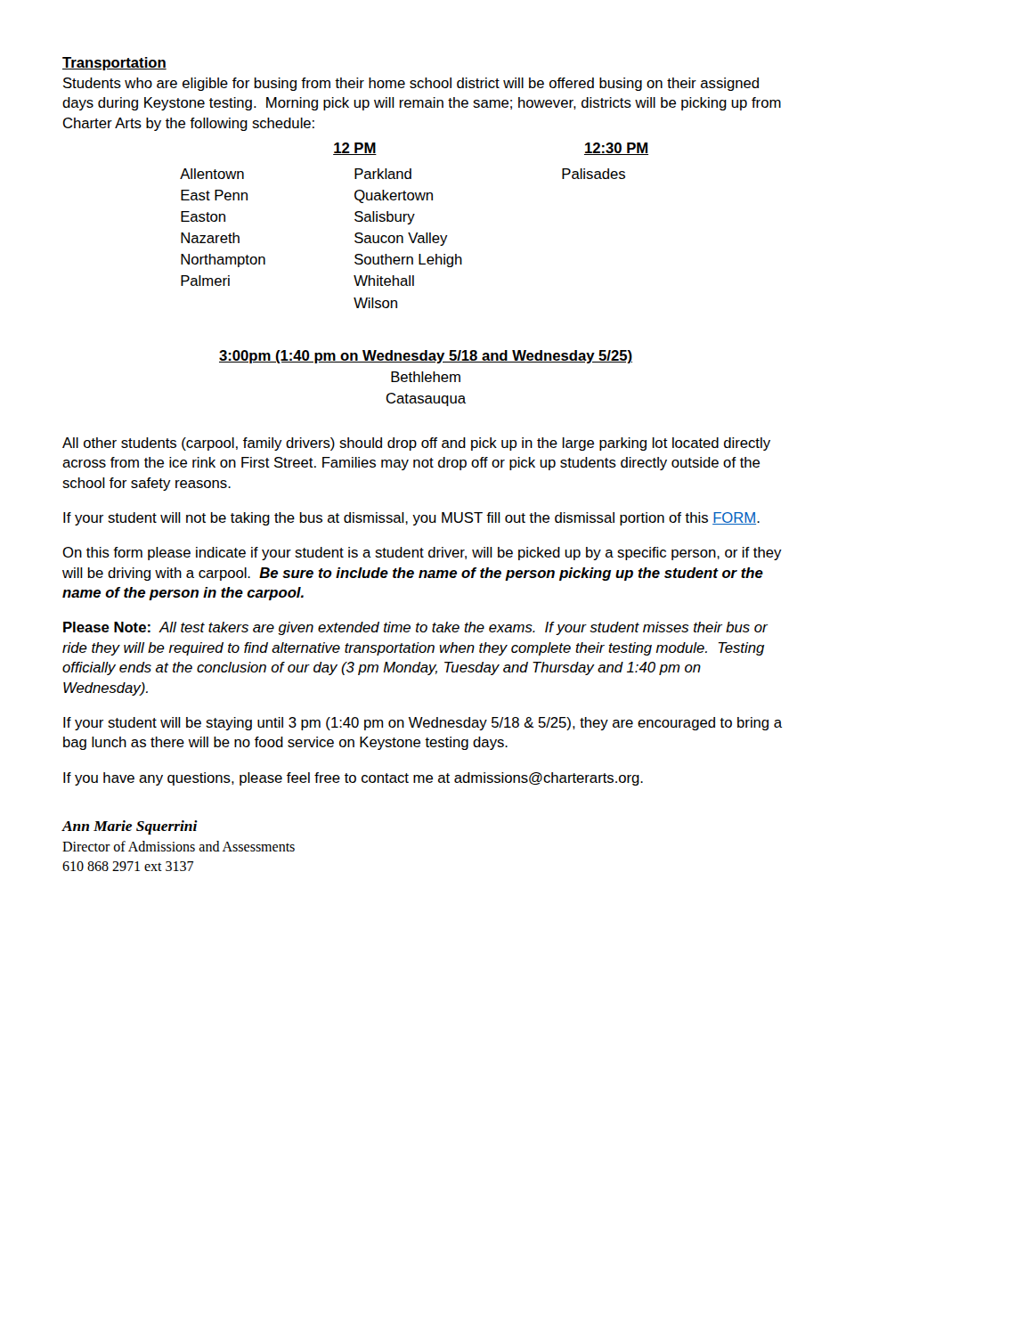Transportation
Students who are eligible for busing from their home school district will be offered busing on their assigned days during Keystone testing. Morning pick up will remain the same; however, districts will be picking up from Charter Arts by the following schedule:
| 12 PM | 12:30 PM |
| --- | --- |
| Allentown East Penn Easton Nazareth Northampton Palmeri | Parkland Quakertown Salisbury Saucon Valley Southern Lehigh Whitehall Wilson | Palisades |
3:00pm (1:40 pm on Wednesday 5/18 and Wednesday 5/25)
Bethlehem
Catasauqua
All other students (carpool, family drivers) should drop off and pick up in the large parking lot located directly across from the ice rink on First Street. Families may not drop off or pick up students directly outside of the school for safety reasons.
If your student will not be taking the bus at dismissal, you MUST fill out the dismissal portion of this FORM.
On this form please indicate if your student is a student driver, will be picked up by a specific person, or if they will be driving with a carpool. Be sure to include the name of the person picking up the student or the name of the person in the carpool.
Please Note: All test takers are given extended time to take the exams. If your student misses their bus or ride they will be required to find alternative transportation when they complete their testing module. Testing officially ends at the conclusion of our day (3 pm Monday, Tuesday and Thursday and 1:40 pm on Wednesday).
If your student will be staying until 3 pm (1:40 pm on Wednesday 5/18 & 5/25), they are encouraged to bring a bag lunch as there will be no food service on Keystone testing days.
If you have any questions, please feel free to contact me at admissions@charterarts.org.
Ann Marie Squerrini
Director of Admissions and Assessments
610 868 2971 ext 3137